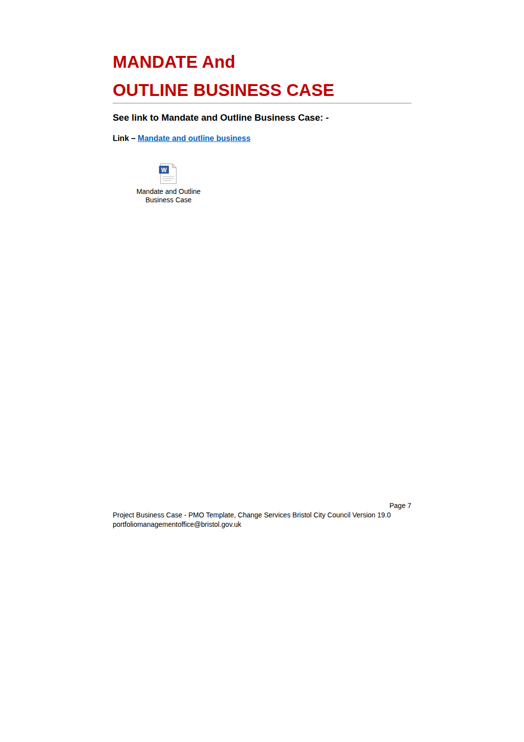MANDATE And
OUTLINE BUSINESS CASE
See link to Mandate and Outline Business Case: -
Link – Mandate and outline business
W
Mandate and Outline
Business Case
Page 7
Project Business Case - PMO Template, Change Services Bristol City Council Version 19.0
portfoliomanagementoffice@bristol.gov.uk